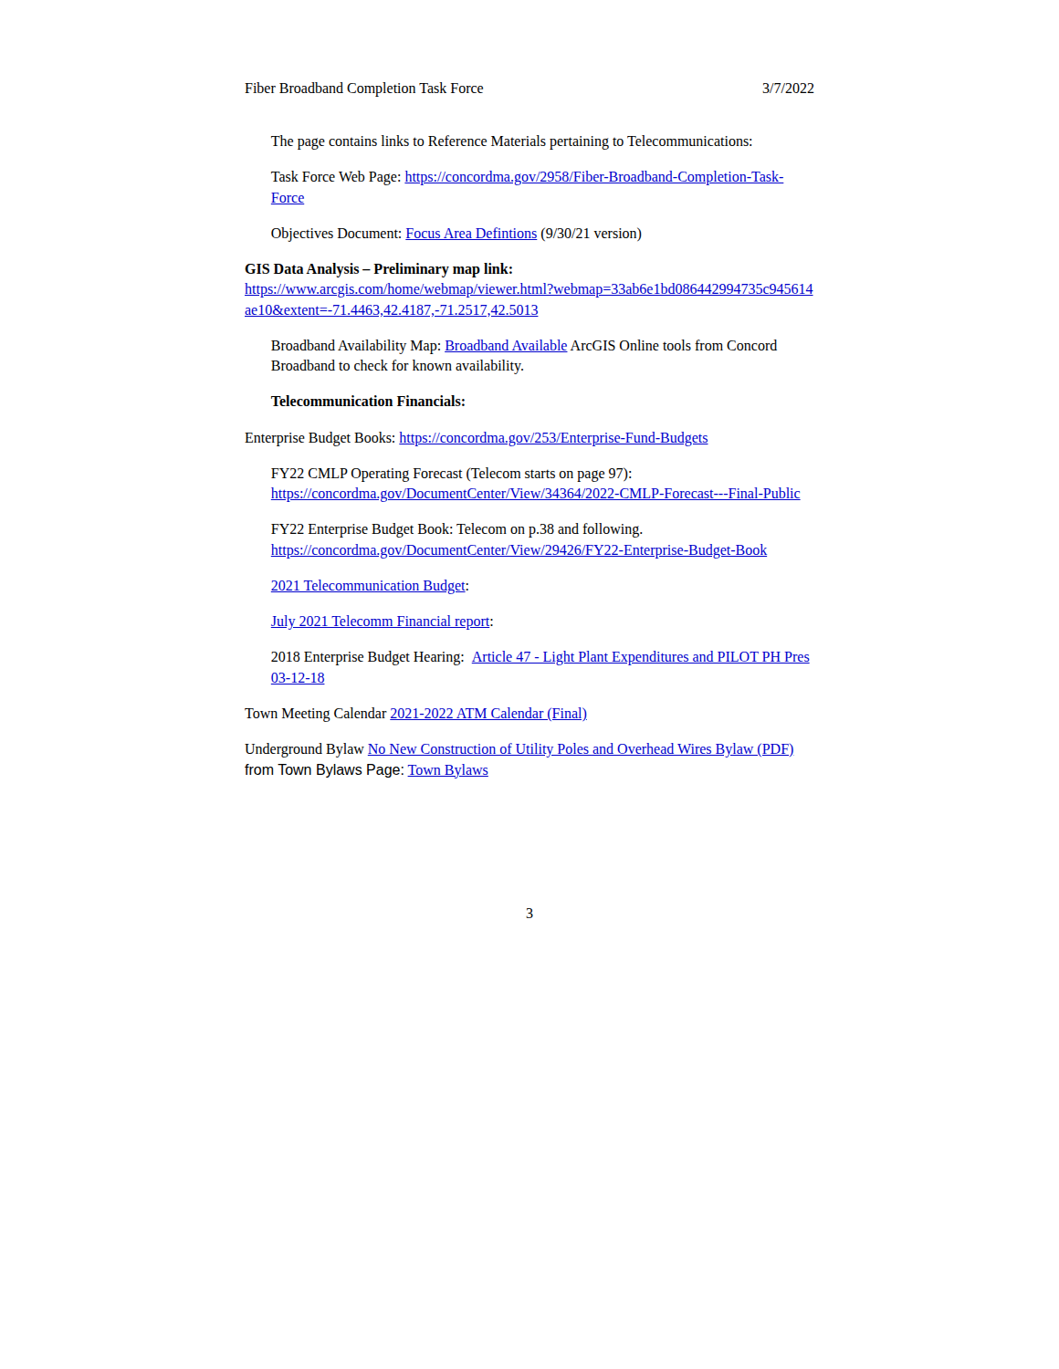Fiber Broadband Completion Task Force
3/7/2022
The page contains links to Reference Materials pertaining to Telecommunications:
Task Force Web Page: https://concordma.gov/2958/Fiber-Broadband-Completion-Task-Force
Objectives Document: Focus Area Defintions (9/30/21 version)
GIS Data Analysis – Preliminary map link:
https://www.arcgis.com/home/webmap/viewer.html?webmap=33ab6e1bd086442994735c945614ae10&extent=-71.4463,42.4187,-71.2517,42.5013
Broadband Availability Map: Broadband Available ArcGIS Online tools from Concord Broadband to check for known availability.
Telecommunication Financials:
Enterprise Budget Books: https://concordma.gov/253/Enterprise-Fund-Budgets
FY22 CMLP Operating Forecast (Telecom starts on page 97): https://concordma.gov/DocumentCenter/View/34364/2022-CMLP-Forecast---Final-Public
FY22 Enterprise Budget Book: Telecom on p.38 and following. https://concordma.gov/DocumentCenter/View/29426/FY22-Enterprise-Budget-Book
2021 Telecommunication Budget:
July 2021 Telecomm Financial report:
2018 Enterprise Budget Hearing: Article 47 - Light Plant Expenditures and PILOT PH Pres 03-12-18
Town Meeting Calendar 2021-2022 ATM Calendar (Final)
Underground Bylaw No New Construction of Utility Poles and Overhead Wires Bylaw (PDF) from Town Bylaws Page: Town Bylaws
3